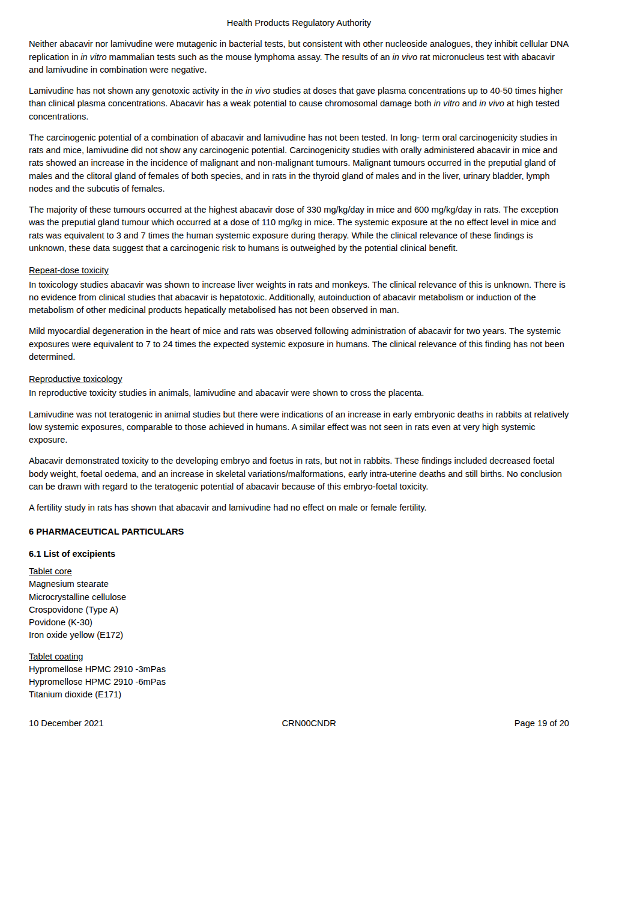Health Products Regulatory Authority
Neither abacavir nor lamivudine were mutagenic in bacterial tests, but consistent with other nucleoside analogues, they inhibit cellular DNA replication in in vitro mammalian tests such as the mouse lymphoma assay. The results of an in vivo rat micronucleus test with abacavir and lamivudine in combination were negative.
Lamivudine has not shown any genotoxic activity in the in vivo studies at doses that gave plasma concentrations up to 40-50 times higher than clinical plasma concentrations. Abacavir has a weak potential to cause chromosomal damage both in vitro and in vivo at high tested concentrations.
The carcinogenic potential of a combination of abacavir and lamivudine has not been tested. In long- term oral carcinogenicity studies in rats and mice, lamivudine did not show any carcinogenic potential. Carcinogenicity studies with orally administered abacavir in mice and rats showed an increase in the incidence of malignant and non-malignant tumours. Malignant tumours occurred in the preputial gland of males and the clitoral gland of females of both species, and in rats in the thyroid gland of males and in the liver, urinary bladder, lymph nodes and the subcutis of females.
The majority of these tumours occurred at the highest abacavir dose of 330 mg/kg/day in mice and 600 mg/kg/day in rats. The exception was the preputial gland tumour which occurred at a dose of 110 mg/kg in mice. The systemic exposure at the no effect level in mice and rats was equivalent to 3 and 7 times the human systemic exposure during therapy. While the clinical relevance of these findings is unknown, these data suggest that a carcinogenic risk to humans is outweighed by the potential clinical benefit.
Repeat-dose toxicity
In toxicology studies abacavir was shown to increase liver weights in rats and monkeys. The clinical relevance of this is unknown. There is no evidence from clinical studies that abacavir is hepatotoxic. Additionally, autoinduction of abacavir metabolism or induction of the metabolism of other medicinal products hepatically metabolised has not been observed in man.
Mild myocardial degeneration in the heart of mice and rats was observed following administration of abacavir for two years. The systemic exposures were equivalent to 7 to 24 times the expected systemic exposure in humans. The clinical relevance of this finding has not been determined.
Reproductive toxicology
In reproductive toxicity studies in animals, lamivudine and abacavir were shown to cross the placenta.
Lamivudine was not teratogenic in animal studies but there were indications of an increase in early embryonic deaths in rabbits at relatively low systemic exposures, comparable to those achieved in humans. A similar effect was not seen in rats even at very high systemic exposure.
Abacavir demonstrated toxicity to the developing embryo and foetus in rats, but not in rabbits. These findings included decreased foetal body weight, foetal oedema, and an increase in skeletal variations/malformations, early intra-uterine deaths and still births. No conclusion can be drawn with regard to the teratogenic potential of abacavir because of this embryo-foetal toxicity.
A fertility study in rats has shown that abacavir and lamivudine had no effect on male or female fertility.
6 PHARMACEUTICAL PARTICULARS
6.1 List of excipients
Tablet core Magnesium stearate Microcrystalline cellulose Crospovidone (Type A) Povidone (K-30) Iron oxide yellow (E172)
Tablet coating Hypromellose HPMC 2910 -3mPas Hypromellose HPMC 2910 -6mPas Titanium dioxide (E171)
10 December 2021 CRN00CNDR Page 19 of 20